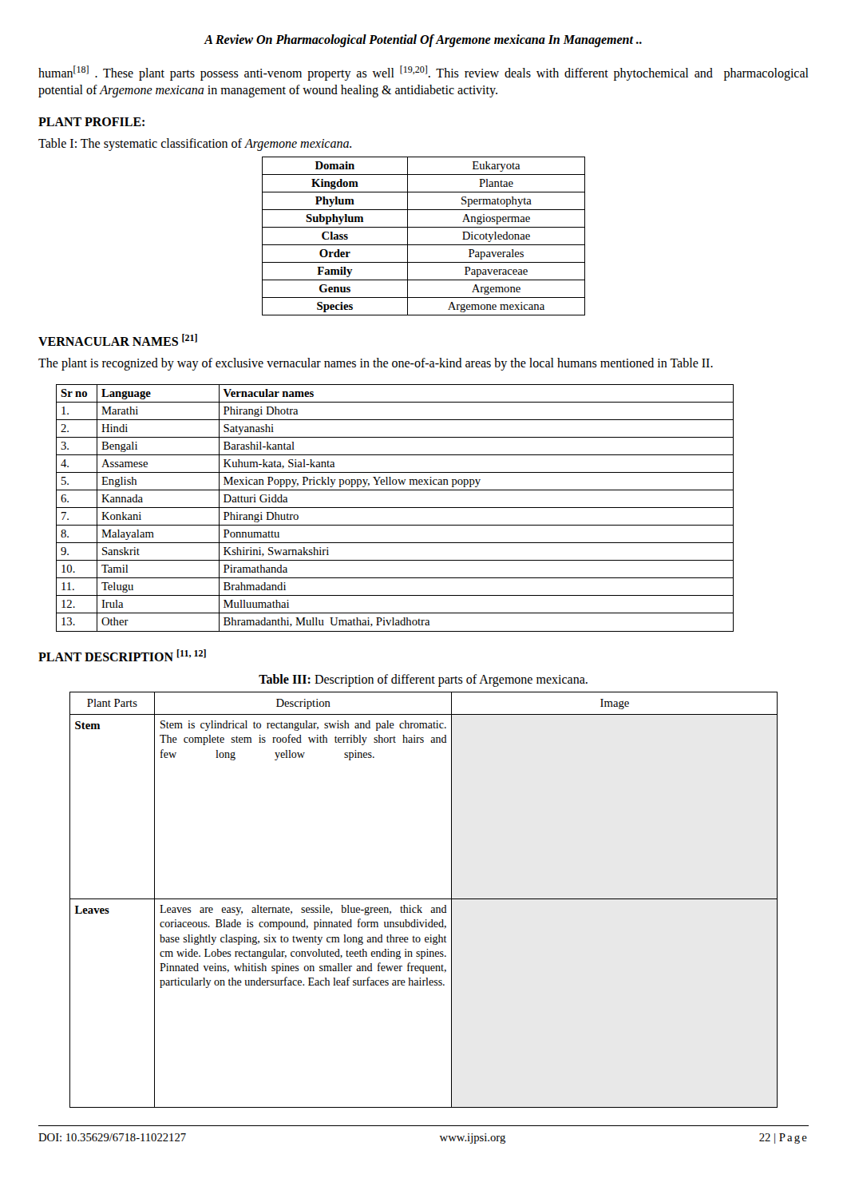A Review On Pharmacological Potential Of Argemone mexicana In Management ..
human[18] . These plant parts possess anti-venom property as well [19,20]. This review deals with different phytochemical and pharmacological potential of Argemone mexicana in management of wound healing & antidiabetic activity.
PLANT PROFILE:
Table I: The systematic classification of Argemone mexicana.
| Domain | Eukaryota |
| Kingdom | Plantae |
| Phylum | Spermatophyta |
| Subphylum | Angiospermae |
| Class | Dicotyledonae |
| Order | Papaverales |
| Family | Papaveraceae |
| Genus | Argemone |
| Species | Argemone mexicana |
VERNACULAR NAMES [21]
The plant is recognized by way of exclusive vernacular names in the one-of-a-kind areas by the local humans mentioned in Table II.
| Sr no | Language | Vernacular names |
| --- | --- | --- |
| 1. | Marathi | Phirangi Dhotra |
| 2. | Hindi | Satyanashi |
| 3. | Bengali | Barashil-kantal |
| 4. | Assamese | Kuhum-kata, Sial-kanta |
| 5. | English | Mexican Poppy, Prickly poppy, Yellow mexican poppy |
| 6. | Kannada | Datturi Gidda |
| 7. | Konkani | Phirangi Dhutro |
| 8. | Malayalam | Ponnumattu |
| 9. | Sanskrit | Kshirini, Swarnakshiri |
| 10. | Tamil | Piramathanda |
| 11. | Telugu | Brahmadandi |
| 12. | Irula | Mulluumathai |
| 13. | Other | Bhramadanthi, Mullu Umathai, Pivladhotra |
PLANT DESCRIPTION [11, 12]
Table III: Description of different parts of Argemone mexicana.
| Plant Parts | Description | Image |
| --- | --- | --- |
| Stem | Stem is cylindrical to rectangular, swish and pale chromatic. The complete stem is roofed with terribly short hairs and few long yellow spines. | |
| Leaves | Leaves are easy, alternate, sessile, blue-green, thick and coriaceous. Blade is compound, pinnated form unsubdivided, base slightly clasping, six to twenty cm long and three to eight cm wide. Lobes rectangular, convoluted, teeth ending in spines. Pinnated veins, whitish spines on smaller and fewer frequent, particularly on the undersurface. Each leaf surfaces are hairless. | |
DOI: 10.35629/6718-11022127 www.ijpsi.org 22 | Page